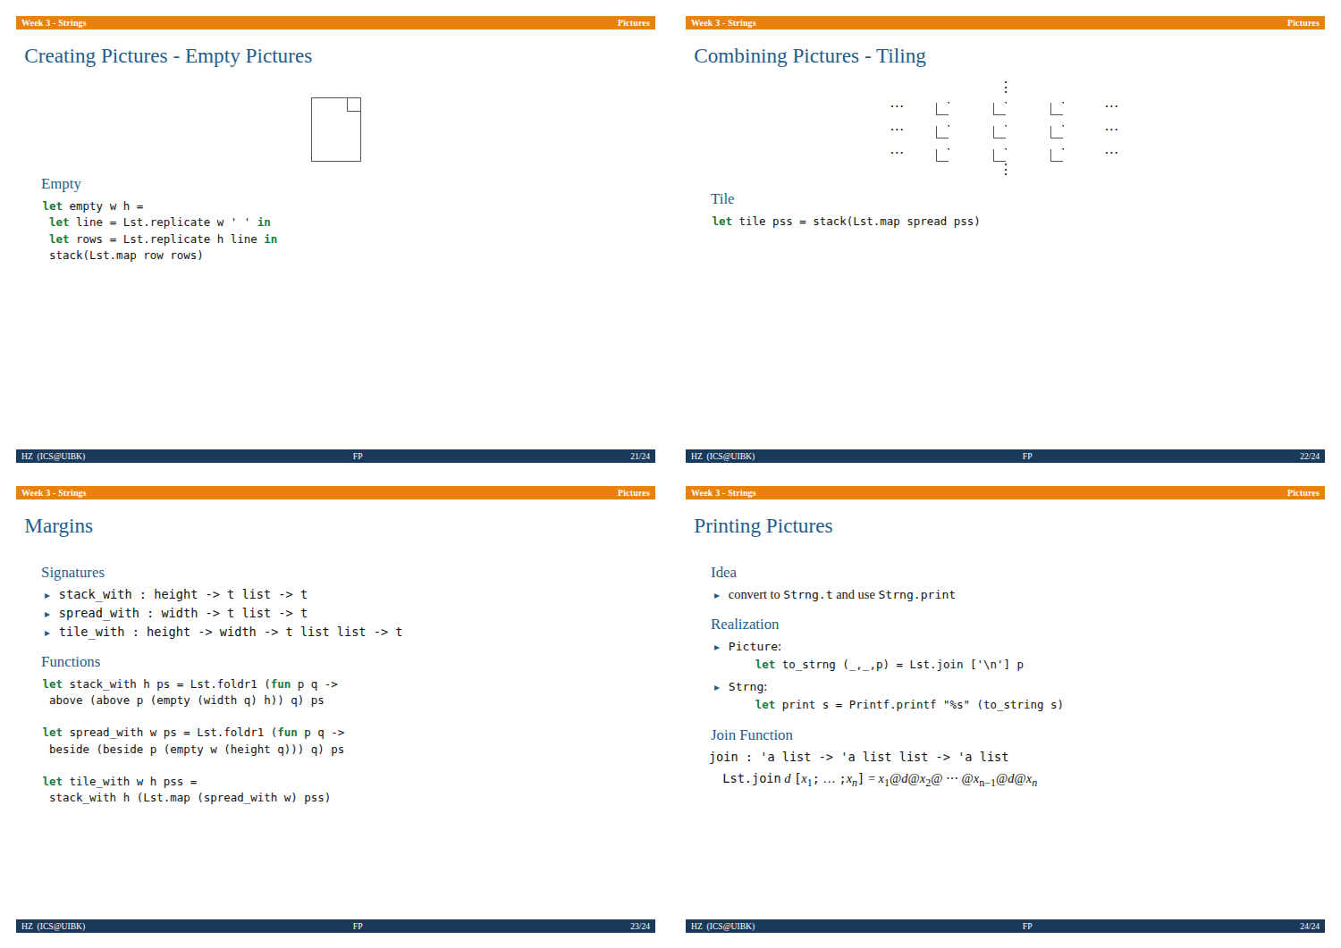Week 3 - Strings Pictures
Creating Pictures - Empty Pictures
Empty
let empty w h =
 let line = Lst.replicate w ' ' in
 let rows = Lst.replicate h line in
 stack(Lst.map row rows)
HZ (ICS@UIBK) FP 21/24
Week 3 - Strings Pictures
Combining Pictures - Tiling
⋮
…
…
…
…
…
…
⋮
Tile
let tile pss = stack(Lst.map spread pss)
HZ (ICS@UIBK) FP 22/24
Week 3 - Strings Pictures
Margins
Signatures
stack_with : height -> t list -> t
spread_with : width -> t list -> t
tile_with : height -> width -> t list list -> t
Functions
let stack_with h ps = Lst.foldr1 (fun p q ->
 above (above p (empty (width q) h)) q) ps

let spread_with w ps = Lst.foldr1 (fun p q ->
 beside (beside p (empty w (height q))) q) ps

let tile_with w h pss =
 stack_with h (Lst.map (spread_with w) pss)
HZ (ICS@UIBK) FP 23/24
Week 3 - Strings Pictures
Printing Pictures
Idea
convert to Strng.t and use Strng.print
Realization
Picture:
let to_strng (_,_,p) = Lst.join ['\n'] p
Strng:
let print s = Printf.printf "%s" (to_string s)
Join Function
join : 'a list -> 'a list list -> 'a list
Lst.join d [x1; … ; xn] = x1@d@x2@ ⋯ @xn−1@d@xn
HZ (ICS@UIBK) FP 24/24